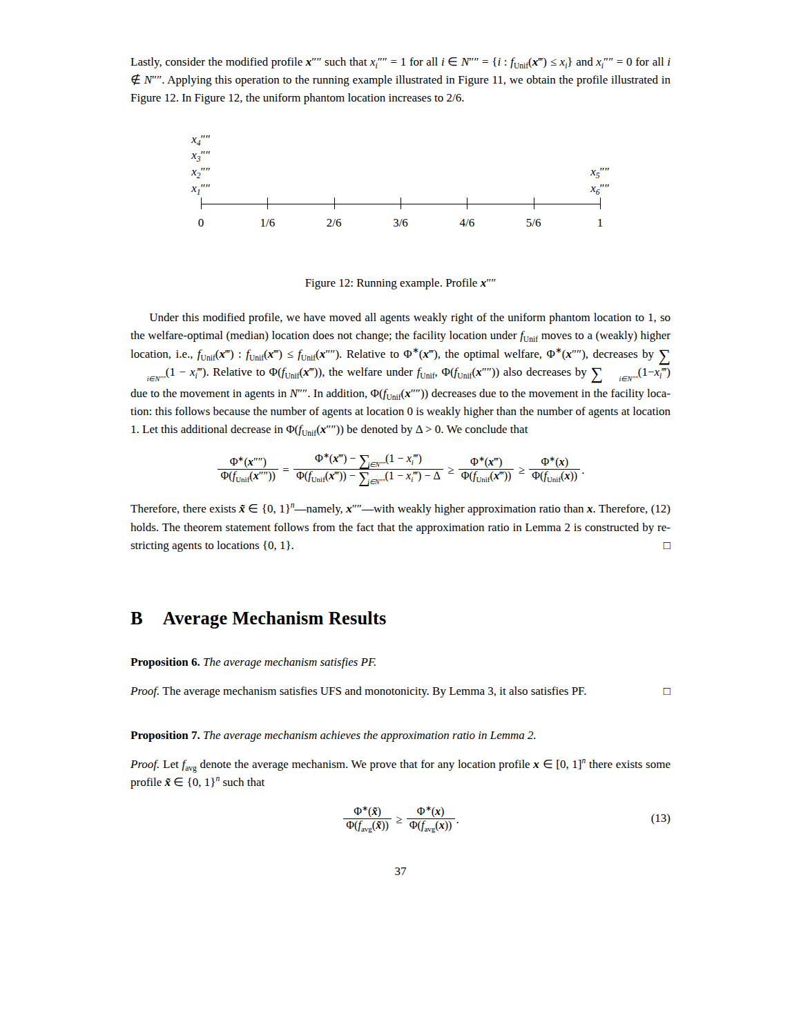Lastly, consider the modified profile x″″ such that xi″″ = 1 for all i ∈ N″″ = {i : fUnif(x‴) ≤ xi} and xi″″ = 0 for all i ∉ N″″. Applying this operation to the running example illustrated in Figure 11, we obtain the profile illustrated in Figure 12. In Figure 12, the uniform phantom location increases to 2/6.
0
1/6
2/6
3/6
4/6
5/6
1
x1″″
x2″″
x3″″
x4″″
x6″″
x5″″
Figure 12: Running example. Profile x″″
Under this modified profile, we have moved all agents weakly right of the uniform phantom location to 1, so the welfare-optimal (median) location does not change; the facility location under fUnif moves to a (weakly) higher location, i.e., fUnif(x‴) : fUnif(x‴) ≤ fUnif(x″″). Relative to Φ∗(x‴), the optimal welfare, Φ∗(x″″), decreases by ∑i∈N″″(1 − xi‴). Relative to Φ(fUnif(x‴)), the welfare under fUnif, Φ(fUnif(x″″)) also decreases by ∑i∈N″″(1−xi‴) due to the movement in agents in N″″. In addition, Φ(fUnif(x″″)) decreases due to the movement in the facility location: this follows because the number of agents at location 0 is weakly higher than the number of agents at location 1. Let this additional decrease in Φ(fUnif(x″″)) be denoted by Δ > 0. We conclude that
Φ∗(x″″) Φ(fUnif(x″″)) = Φ∗(x‴) − ∑i∈N″″(1 − xi‴) Φ(fUnif(x‴)) − ∑i∈N″″(1 − xi‴) − Δ ≥ Φ∗(x‴) Φ(fUnif(x‴)) ≥ Φ∗(x) Φ(fUnif(x)).
Therefore, there exists x̃ ∈ {0, 1}n—namely, x″″—with weakly higher approximation ratio than x. Therefore, (12) holds. The theorem statement follows from the fact that the approximation ratio in Lemma 2 is constructed by restricting agents to locations {0, 1}. □
BAverage Mechanism Results
Proposition 6. The average mechanism satisfies PF.
Proof. The average mechanism satisfies UFS and monotonicity. By Lemma 3, it also satisfies PF. □
Proposition 7. The average mechanism achieves the approximation ratio in Lemma 2.
Proof. Let favg denote the average mechanism. We prove that for any location profile x ∈ [0, 1]n there exists some profile x̃ ∈ {0, 1}n such that
Φ∗(x̃) Φ(favg(x̃)) ≥ Φ∗(x) Φ(favg(x)). (13)
37